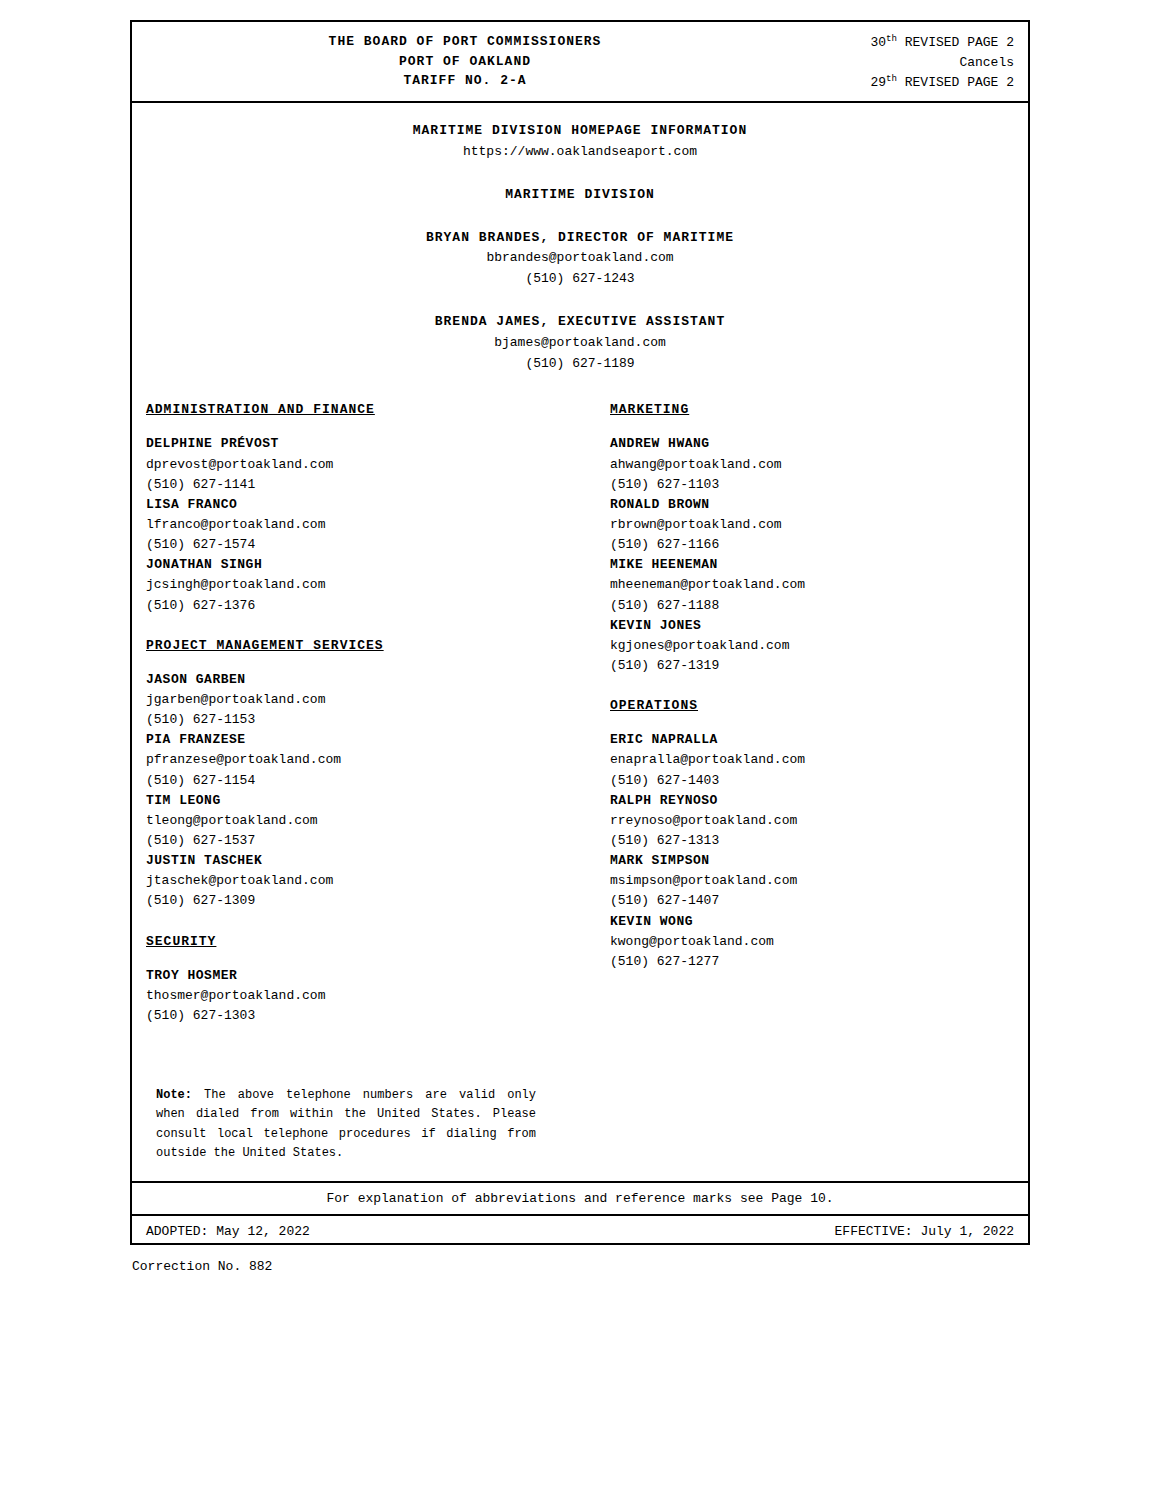THE BOARD OF PORT COMMISSIONERS
PORT OF OAKLAND
TARIFF NO. 2-A
30th REVISED PAGE 2
Cancels
29th REVISED PAGE 2
MARITIME DIVISION HOMEPAGE INFORMATION
https://www.oaklandseaport.com
MARITIME DIVISION
BRYAN BRANDES, DIRECTOR OF MARITIME
bbrandes@portoakland.com
(510) 627-1243
BRENDA JAMES, EXECUTIVE ASSISTANT
bjames@portoakland.com
(510) 627-1189
ADMINISTRATION AND FINANCE
DELPHINE PRÉVOST
dprevost@portoakland.com
(510) 627-1141
LISA FRANCO
lfranco@portoakland.com
(510) 627-1574
JONATHAN SINGH
jcsingh@portoakland.com
(510) 627-1376
PROJECT MANAGEMENT SERVICES
JASON GARBEN
jgarben@portoakland.com
(510) 627-1153
PIA FRANZESE
pfranzese@portoakland.com
(510) 627-1154
TIM LEONG
tleong@portoakland.com
(510) 627-1537
JUSTIN TASCHEK
jtaschek@portoakland.com
(510) 627-1309
SECURITY
TROY HOSMER
thosmer@portoakland.com
(510) 627-1303
Note: The above telephone numbers are valid only when dialed from within the United States. Please consult local telephone procedures if dialing from outside the United States.
MARKETING
ANDREW HWANG
ahwang@portoakland.com
(510) 627-1103
RONALD BROWN
rbrown@portoakland.com
(510) 627-1166
MIKE HEENEMAN
mheeneman@portoakland.com
(510) 627-1188
KEVIN JONES
kgjones@portoakland.com
(510) 627-1319
OPERATIONS
ERIC NAPRALLA
enapralla@portoakland.com
(510) 627-1403
RALPH REYNOSO
rreynoso@portoakland.com
(510) 627-1313
MARK SIMPSON
msimpson@portoakland.com
(510) 627-1407
KEVIN WONG
kwong@portoakland.com
(510) 627-1277
For explanation of abbreviations and reference marks see Page 10.
ADOPTED: May 12, 2022
EFFECTIVE: July 1, 2022
Correction No. 882